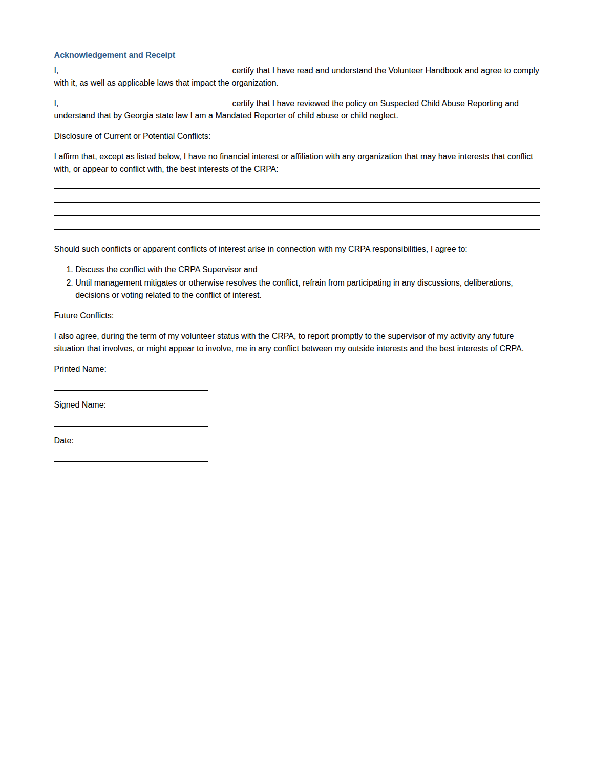Acknowledgement and Receipt
I, certify that I have read and understand the Volunteer Handbook and agree to comply with it, as well as applicable laws that impact the organization.
I, certify that I have reviewed the policy on Suspected Child Abuse Reporting and understand that by Georgia state law I am a Mandated Reporter of child abuse or child neglect.
Disclosure of Current or Potential Conflicts:
I affirm that, except as listed below, I have no financial interest or affiliation with any organization that may have interests that conflict with, or appear to conflict with, the best interests of the CRPA:
Should such conflicts or apparent conflicts of interest arise in connection with my CRPA responsibilities, I agree to:
Discuss the conflict with the CRPA Supervisor and
Until management mitigates or otherwise resolves the conflict, refrain from participating in any discussions, deliberations, decisions or voting related to the conflict of interest.
Future Conflicts:
I also agree, during the term of my volunteer status with the CRPA, to report promptly to the supervisor of my activity any future situation that involves, or might appear to involve, me in any conflict between my outside interests and the best interests of CRPA.
Printed Name:
Signed Name:
Date: